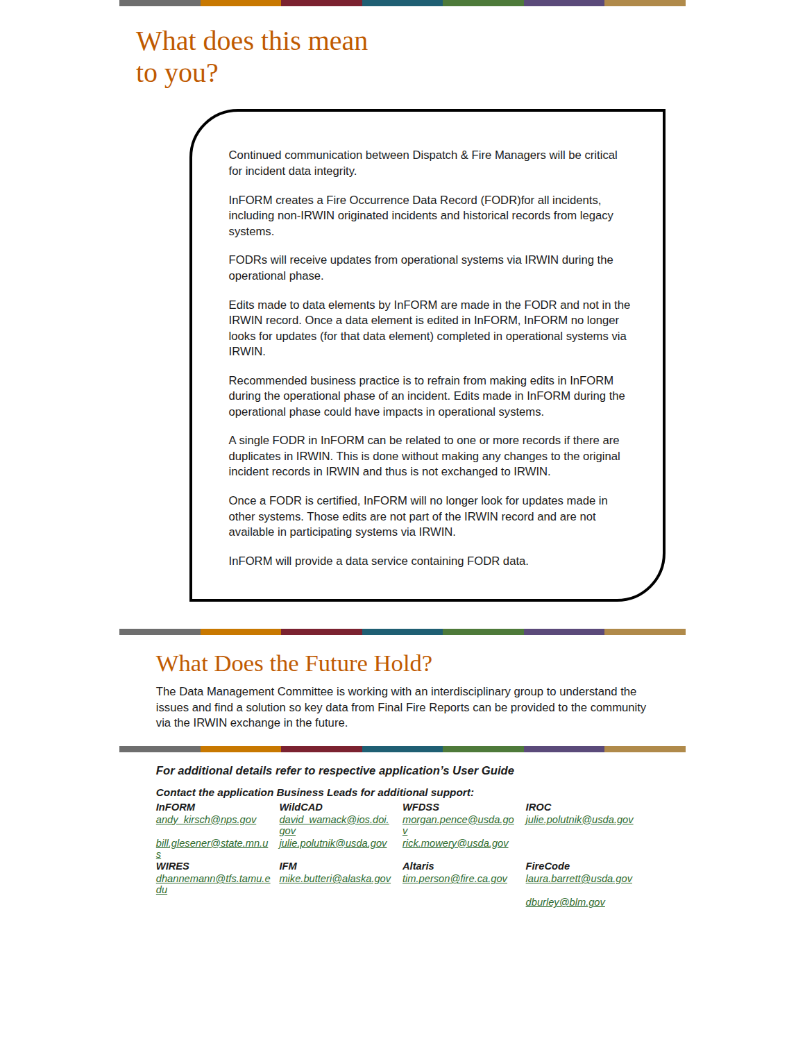What does this mean
to you?
Continued communication between Dispatch & Fire Managers will be critical for incident data integrity.
InFORM creates a Fire Occurrence Data Record (FODR)for all incidents, including non-IRWIN originated incidents and historical records from legacy systems.
FODRs will receive updates from operational systems via IRWIN during the operational phase.
Edits made to data elements by InFORM are made in the FODR and not in the IRWIN record. Once a data element is edited in InFORM, InFORM no longer looks for updates (for that data element) completed in operational systems via IRWIN.
Recommended business practice is to refrain from making edits in InFORM during the operational phase of an incident. Edits made in InFORM during the operational phase could have impacts in operational systems.
A single FODR in InFORM can be related to one or more records if there are duplicates in IRWIN. This is done without making any changes to the original incident records in IRWIN and thus is not exchanged to IRWIN.
Once a FODR is certified, InFORM will no longer look for updates made in other systems. Those edits are not part of the IRWIN record and are not available in participating systems via IRWIN.
InFORM will provide a data service containing FODR data.
What Does the Future Hold?
The Data Management Committee is working with an interdisciplinary group to understand the issues and find a solution so key data from Final Fire Reports can be provided to the community via the IRWIN exchange in the future.
For additional details refer to respective application’s User Guide
Contact the application Business Leads for additional support:
| InFORM | WildCAD | WFDSS | IROC |
| andy_kirsch@nps.gov | david_wamack@ios.doi.gov | morgan.pence@usda.gov | julie.polutnik@usda.gov |
| bill.glesener@state.mn.us | julie.polutnik@usda.gov | rick.mowery@usda.gov | |
| WIRES | IFM | Altaris | FireCode |
| dhannemann@tfs.tamu.edu | mike.butteri@alaska.gov | tim.person@fire.ca.gov | laura.barrett@usda.gov |
| | | | dburley@blm.gov |